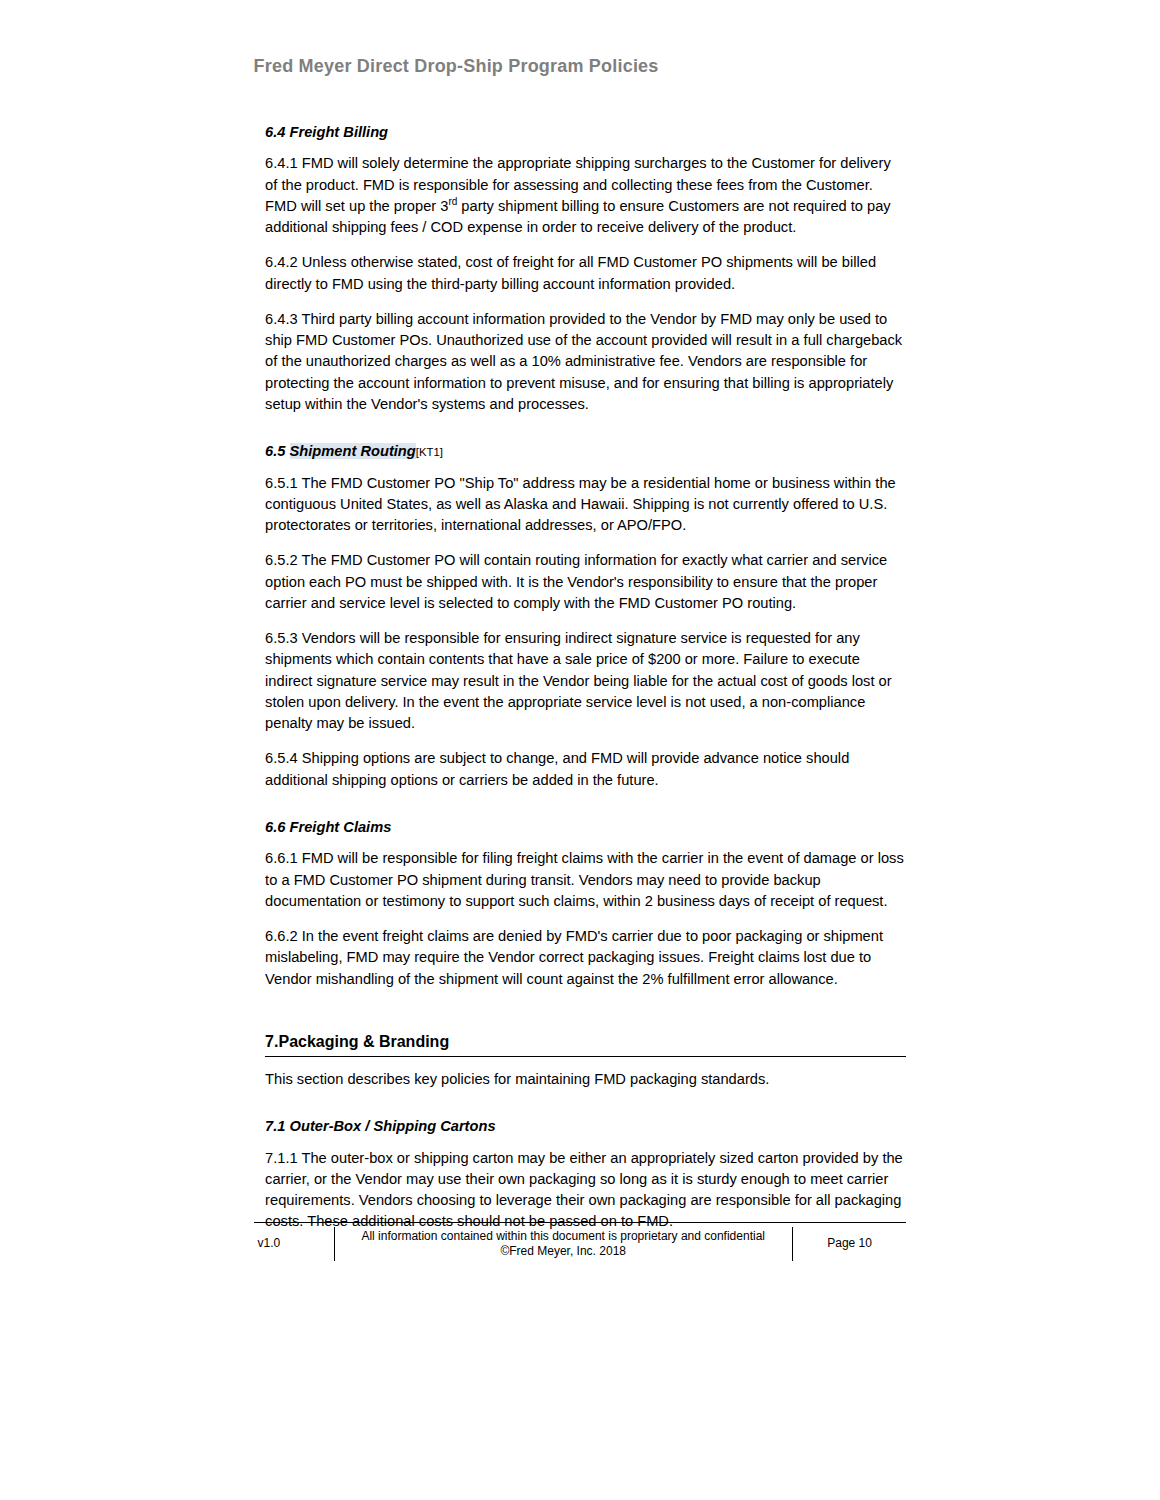Fred Meyer Direct Drop-Ship Program Policies
6.4 Freight Billing
6.4.1 FMD will solely determine the appropriate shipping surcharges to the Customer for delivery of the product. FMD is responsible for assessing and collecting these fees from the Customer. FMD will set up the proper 3rd party shipment billing to ensure Customers are not required to pay additional shipping fees / COD expense in order to receive delivery of the product.
6.4.2 Unless otherwise stated, cost of freight for all FMD Customer PO shipments will be billed directly to FMD using the third-party billing account information provided.
6.4.3 Third party billing account information provided to the Vendor by FMD may only be used to ship FMD Customer POs. Unauthorized use of the account provided will result in a full chargeback of the unauthorized charges as well as a 10% administrative fee. Vendors are responsible for protecting the account information to prevent misuse, and for ensuring that billing is appropriately setup within the Vendor's systems and processes.
6.5 Shipment Routing[KT1]
6.5.1 The FMD Customer PO "Ship To" address may be a residential home or business within the contiguous United States, as well as Alaska and Hawaii. Shipping is not currently offered to U.S. protectorates or territories, international addresses, or APO/FPO.
6.5.2 The FMD Customer PO will contain routing information for exactly what carrier and service option each PO must be shipped with. It is the Vendor's responsibility to ensure that the proper carrier and service level is selected to comply with the FMD Customer PO routing.
6.5.3 Vendors will be responsible for ensuring indirect signature service is requested for any shipments which contain contents that have a sale price of $200 or more. Failure to execute indirect signature service may result in the Vendor being liable for the actual cost of goods lost or stolen upon delivery. In the event the appropriate service level is not used, a non-compliance penalty may be issued.
6.5.4 Shipping options are subject to change, and FMD will provide advance notice should additional shipping options or carriers be added in the future.
6.6 Freight Claims
6.6.1 FMD will be responsible for filing freight claims with the carrier in the event of damage or loss to a FMD Customer PO shipment during transit. Vendors may need to provide backup documentation or testimony to support such claims, within 2 business days of receipt of request.
6.6.2 In the event freight claims are denied by FMD's carrier due to poor packaging or shipment mislabeling, FMD may require the Vendor correct packaging issues. Freight claims lost due to Vendor mishandling of the shipment will count against the 2% fulfillment error allowance.
7.Packaging & Branding
This section describes key policies for maintaining FMD packaging standards.
7.1 Outer-Box / Shipping Cartons
7.1.1 The outer-box or shipping carton may be either an appropriately sized carton provided by the carrier, or the Vendor may use their own packaging so long as it is sturdy enough to meet carrier requirements. Vendors choosing to leverage their own packaging are responsible for all packaging costs. These additional costs should not be passed on to FMD.
| v1.0 | All information contained within this document is proprietary and confidential ©Fred Meyer, Inc. 2018 | Page 10 |